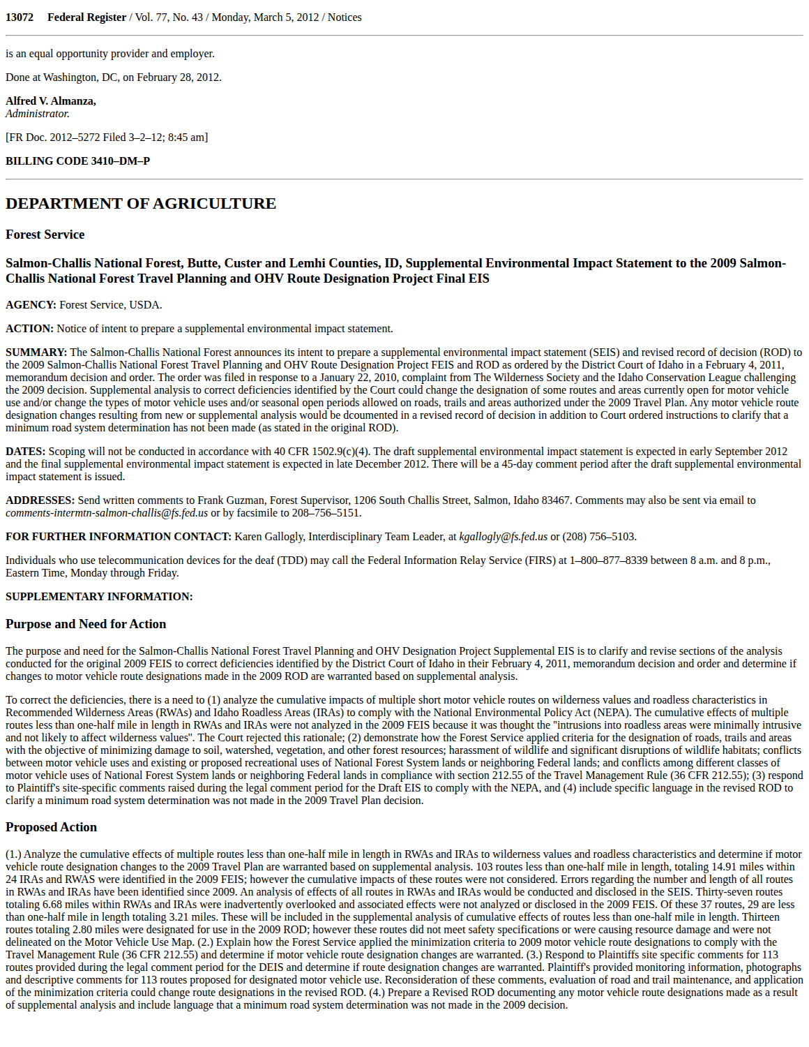13072 Federal Register / Vol. 77, No. 43 / Monday, March 5, 2012 / Notices
is an equal opportunity provider and employer.
Done at Washington, DC, on February 28, 2012.
Alfred V. Almanza,
Administrator.
[FR Doc. 2012–5272 Filed 3–2–12; 8:45 am]
BILLING CODE 3410–DM–P
DEPARTMENT OF AGRICULTURE
Forest Service
Salmon-Challis National Forest, Butte, Custer and Lemhi Counties, ID, Supplemental Environmental Impact Statement to the 2009 Salmon-Challis National Forest Travel Planning and OHV Route Designation Project Final EIS
AGENCY: Forest Service, USDA.
ACTION: Notice of intent to prepare a supplemental environmental impact statement.
SUMMARY: The Salmon-Challis National Forest announces its intent to prepare a supplemental environmental impact statement (SEIS) and revised record of decision (ROD) to the 2009 Salmon-Challis National Forest Travel Planning and OHV Route Designation Project FEIS and ROD as ordered by the District Court of Idaho in a February 4, 2011, memorandum decision and order. The order was filed in response to a January 22, 2010, complaint from The Wilderness Society and the Idaho Conservation League challenging the 2009 decision. Supplemental analysis to correct deficiencies identified by the Court could change the designation of some routes and areas currently open for motor vehicle use and/or change the types of motor vehicle uses and/or seasonal open periods allowed on roads, trails and areas authorized under the 2009 Travel Plan. Any motor vehicle route designation changes resulting from new or supplemental analysis would be dcoumented in a revised record of decision in addition to Court ordered instructions to clarify that a minimum road system determination has not been made (as stated in the original ROD).
DATES: Scoping will not be conducted in accordance with 40 CFR 1502.9(c)(4). The draft supplemental environmental impact statement is expected in early September 2012 and the final supplemental environmental impact statement is expected in late December 2012. There will be a 45-day comment period after the draft supplemental environmental impact statement is issued.
ADDRESSES: Send written comments to Frank Guzman, Forest Supervisor, 1206 South Challis Street, Salmon, Idaho 83467. Comments may also be sent via email to comments-intermtn-salmon-challis@fs.fed.us or by facsimile to 208–756–5151.
FOR FURTHER INFORMATION CONTACT: Karen Gallogly, Interdisciplinary Team Leader, at kgallogly@fs.fed.us or (208) 756–5103.
Individuals who use telecommunication devices for the deaf (TDD) may call the Federal Information Relay Service (FIRS) at 1–800–877–8339 between 8 a.m. and 8 p.m., Eastern Time, Monday through Friday.
SUPPLEMENTARY INFORMATION:
Purpose and Need for Action
The purpose and need for the Salmon-Challis National Forest Travel Planning and OHV Designation Project Supplemental EIS is to clarify and revise sections of the analysis conducted for the original 2009 FEIS to correct deficiencies identified by the District Court of Idaho in their February 4, 2011, memorandum decision and order and determine if changes to motor vehicle route designations made in the 2009 ROD are warranted based on supplemental analysis.
To correct the deficiencies, there is a need to (1) analyze the cumulative impacts of multiple short motor vehicle routes on wilderness values and roadless characteristics in Recommended Wilderness Areas (RWAs) and Idaho Roadless Areas (IRAs) to comply with the National Environmental Policy Act (NEPA). The cumulative effects of multiple routes less than one-half mile in length in RWAs and IRAs were not analyzed in the 2009 FEIS because it was thought the ''intrusions into roadless areas were minimally intrusive and not likely to affect wilderness values''. The Court rejected this rationale; (2) demonstrate how the Forest Service applied criteria for the designation of roads, trails and areas with the objective of minimizing damage to soil, watershed, vegetation, and other forest resources; harassment of wildlife and significant disruptions of wildlife habitats; conflicts between motor vehicle uses and existing or proposed recreational uses of National Forest System lands or neighboring Federal lands; and conflicts among different classes of motor vehicle uses of National Forest System lands or neighboring Federal lands in compliance with section 212.55 of the Travel Management Rule (36 CFR 212.55); (3) respond to Plaintiff's site-specific comments raised during the legal comment period for the Draft EIS to comply with the NEPA, and (4) include specific language in the revised ROD to clarify a minimum road system determination was not made in the 2009 Travel Plan decision.
Proposed Action
(1.) Analyze the cumulative effects of multiple routes less than one-half mile in length in RWAs and IRAs to wilderness values and roadless characteristics and determine if motor vehicle route designation changes to the 2009 Travel Plan are warranted based on supplemental analysis. 103 routes less than one-half mile in length, totaling 14.91 miles within 24 IRAs and RWAS were identified in the 2009 FEIS; however the cumulative impacts of these routes were not considered. Errors regarding the number and length of all routes in RWAs and IRAs have been identified since 2009. An analysis of effects of all routes in RWAs and IRAs would be conducted and disclosed in the SEIS. Thirty-seven routes totaling 6.68 miles within RWAs and IRAs were inadvertently overlooked and associated effects were not analyzed or disclosed in the 2009 FEIS. Of these 37 routes, 29 are less than one-half mile in length totaling 3.21 miles. These will be included in the supplemental analysis of cumulative effects of routes less than one-half mile in length. Thirteen routes totaling 2.80 miles were designated for use in the 2009 ROD; however these routes did not meet safety specifications or were causing resource damage and were not delineated on the Motor Vehicle Use Map. (2.) Explain how the Forest Service applied the minimization criteria to 2009 motor vehicle route designations to comply with the Travel Management Rule (36 CFR 212.55) and determine if motor vehicle route designation changes are warranted. (3.) Respond to Plaintiffs site specific comments for 113 routes provided during the legal comment period for the DEIS and determine if route designation changes are warranted. Plaintiff's provided monitoring information, photographs and descriptive comments for 113 routes proposed for designated motor vehicle use. Reconsideration of these comments, evaluation of road and trail maintenance, and application of the minimization criteria could change route designations in the revised ROD. (4.) Prepare a Revised ROD documenting any motor vehicle route designations made as a result of supplemental analysis and include language that a minimum road system determination was not made in the 2009 decision.